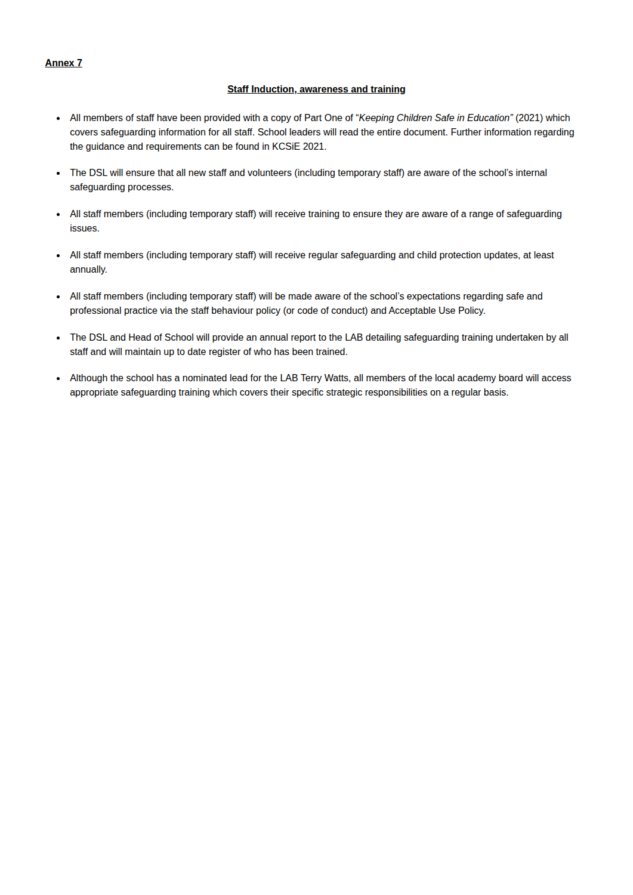Annex 7
Staff Induction, awareness and training
All members of staff have been provided with a copy of Part One of “Keeping Children Safe in Education” (2021) which covers safeguarding information for all staff. School leaders will read the entire document. Further information regarding the guidance and requirements can be found in KCSiE 2021.
The DSL will ensure that all new staff and volunteers (including temporary staff) are aware of the school’s internal safeguarding processes.
All staff members (including temporary staff) will receive training to ensure they are aware of a range of safeguarding issues.
All staff members (including temporary staff) will receive regular safeguarding and child protection updates, at least annually.
All staff members (including temporary staff) will be made aware of the school’s expectations regarding safe and professional practice via the staff behaviour policy (or code of conduct) and Acceptable Use Policy.
The DSL and Head of School will provide an annual report to the LAB detailing safeguarding training undertaken by all staff and will maintain up to date register of who has been trained.
Although the school has a nominated lead for the LAB Terry Watts, all members of the local academy board will access appropriate safeguarding training which covers their specific strategic responsibilities on a regular basis.